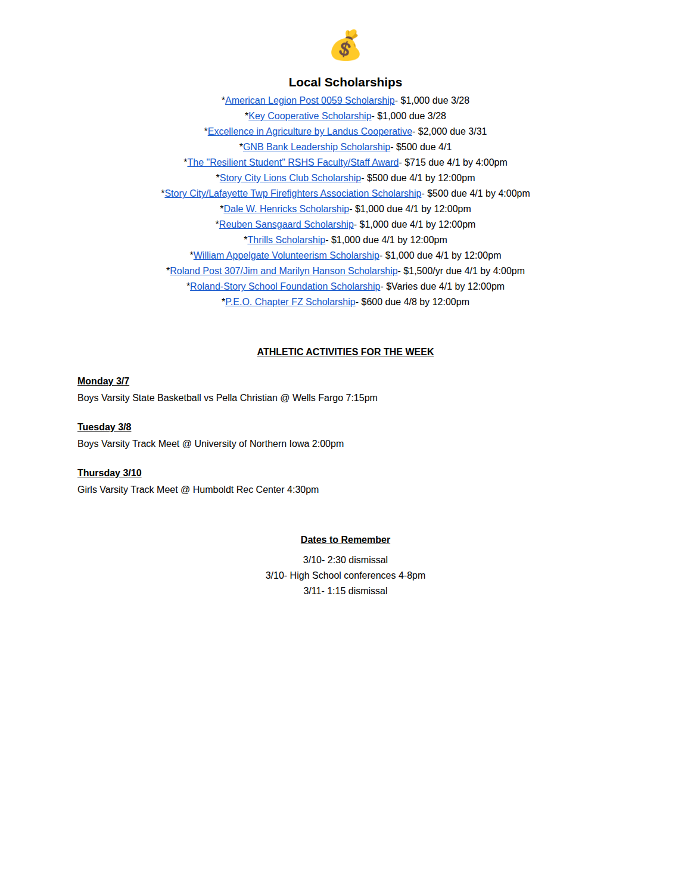💰
Local Scholarships
*American Legion Post 0059 Scholarship- $1,000 due 3/28
*Key Cooperative Scholarship- $1,000 due 3/28
*Excellence in Agriculture by Landus Cooperative- $2,000 due 3/31
*GNB Bank Leadership Scholarship- $500 due 4/1
*The "Resilient Student" RSHS Faculty/Staff Award- $715 due 4/1 by 4:00pm
*Story City Lions Club Scholarship- $500 due 4/1 by 12:00pm
*Story City/Lafayette Twp Firefighters Association Scholarship- $500 due 4/1 by 4:00pm
*Dale W. Henricks Scholarship- $1,000 due 4/1 by 12:00pm
*Reuben Sansgaard Scholarship- $1,000 due 4/1 by 12:00pm
*Thrills Scholarship- $1,000 due 4/1 by 12:00pm
*William Appelgate Volunteerism Scholarship- $1,000 due 4/1 by 12:00pm
*Roland Post 307/Jim and Marilyn Hanson Scholarship- $1,500/yr due 4/1 by 4:00pm
*Roland-Story School Foundation Scholarship- $Varies due 4/1 by 12:00pm
*P.E.O. Chapter FZ Scholarship- $600 due 4/8 by 12:00pm
ATHLETIC ACTIVITIES FOR THE WEEK
Monday 3/7
Boys Varsity State Basketball vs Pella Christian @ Wells Fargo 7:15pm
Tuesday 3/8
Boys Varsity Track Meet @ University of Northern Iowa 2:00pm
Thursday 3/10
Girls Varsity Track Meet @ Humboldt Rec Center 4:30pm
Dates to Remember
3/10- 2:30 dismissal
3/10- High School conferences 4-8pm
3/11- 1:15 dismissal